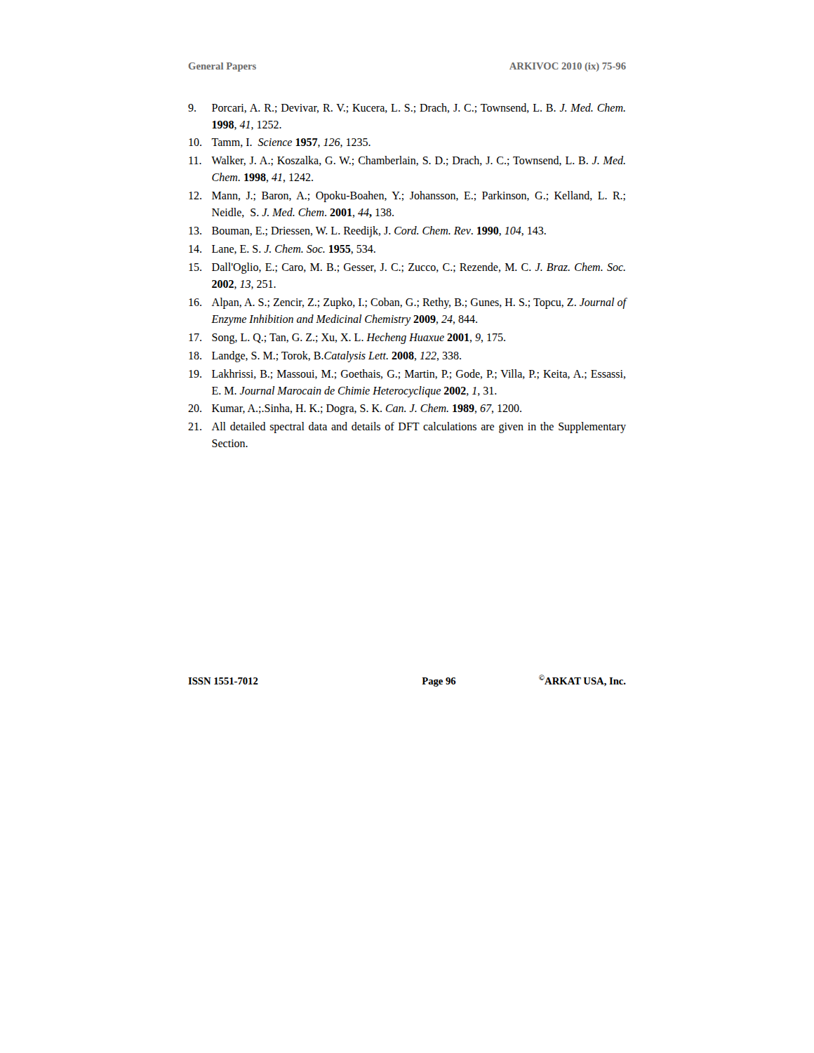General Papers ARKIVOC 2010 (ix) 75-96
9. Porcari, A. R.; Devivar, R. V.; Kucera, L. S.; Drach, J. C.; Townsend, L. B. J. Med. Chem. 1998, 41, 1252.
10. Tamm, I. Science 1957, 126, 1235.
11. Walker, J. A.; Koszalka, G. W.; Chamberlain, S. D.; Drach, J. C.; Townsend, L. B. J. Med. Chem. 1998, 41, 1242.
12. Mann, J.; Baron, A.; Opoku-Boahen, Y.; Johansson, E.; Parkinson, G.; Kelland, L. R.; Neidle, S. J. Med. Chem. 2001, 44, 138.
13. Bouman, E.; Driessen, W. L. Reedijk, J. Cord. Chem. Rev. 1990, 104, 143.
14. Lane, E. S. J. Chem. Soc. 1955, 534.
15. Dall'Oglio, E.; Caro, M. B.; Gesser, J. C.; Zucco, C.; Rezende, M. C. J. Braz. Chem. Soc. 2002, 13, 251.
16. Alpan, A. S.; Zencir, Z.; Zupko, I.; Coban, G.; Rethy, B.; Gunes, H. S.; Topcu, Z. Journal of Enzyme Inhibition and Medicinal Chemistry 2009, 24, 844.
17. Song, L. Q.; Tan, G. Z.; Xu, X. L. Hecheng Huaxue 2001, 9, 175.
18. Landge, S. M.; Torok, B.Catalysis Lett. 2008, 122, 338.
19. Lakhrissi, B.; Massoui, M.; Goethais, G.; Martin, P.; Gode, P.; Villa, P.; Keita, A.; Essassi, E. M. Journal Marocain de Chimie Heterocyclique 2002, 1, 31.
20. Kumar, A.;.Sinha, H. K.; Dogra, S. K. Can. J. Chem. 1989, 67, 1200.
21. All detailed spectral data and details of DFT calculations are given in the Supplementary Section.
ISSN 1551-7012 Page 96 ©ARKAT USA, Inc.